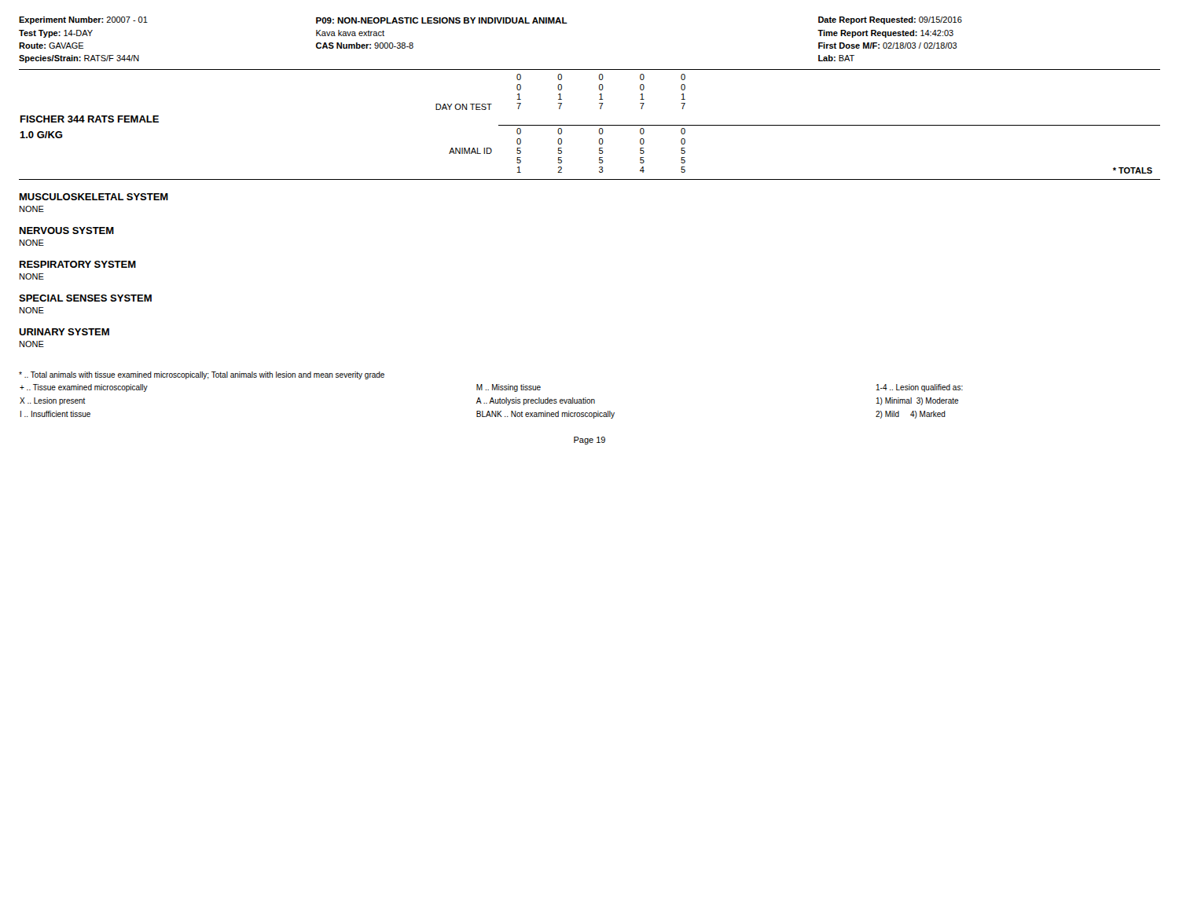| Experiment Number: 20007 - 01 | P09: NON-NEOPLASTIC LESIONS BY INDIVIDUAL ANIMAL | Date Report Requested: 09/15/2016 |
| Test Type: 14-DAY | Kava kava extract | Time Report Requested: 14:42:03 |
| Route: GAVAGE | CAS Number: 9000-38-8 | First Dose M/F: 02/18/03 / 02/18/03 |
| Species/Strain: RATS/F 344/N | | Lab: BAT |
| | DAY ON TEST | 0 0 1 7 | 0 0 1 7 | 0 0 1 7 | 0 0 1 7 | 0 0 1 7 | |
| FISCHER 344 RATS FEMALE | | | |
| 1.0 G/KG | ANIMAL ID | 0 0 5 5 1 | 0 0 5 5 2 | 0 0 5 5 3 | 0 0 5 5 4 | 0 0 5 5 5 | * TOTALS |
MUSCULOSKELETAL SYSTEM
NONE
NERVOUS SYSTEM
NONE
RESPIRATORY SYSTEM
NONE
SPECIAL SENSES SYSTEM
NONE
URINARY SYSTEM
NONE
* .. Total animals with tissue examined microscopically; Total animals with lesion and mean severity grade
| + .. Tissue examined microscopically | M .. Missing tissue | 1-4 .. Lesion qualified as: |
| X .. Lesion present | A .. Autolysis precludes evaluation | 1) Minimal 3) Moderate |
| I .. Insufficient tissue | BLANK .. Not examined microscopically | 2) Mild 4) Marked |
Page 19